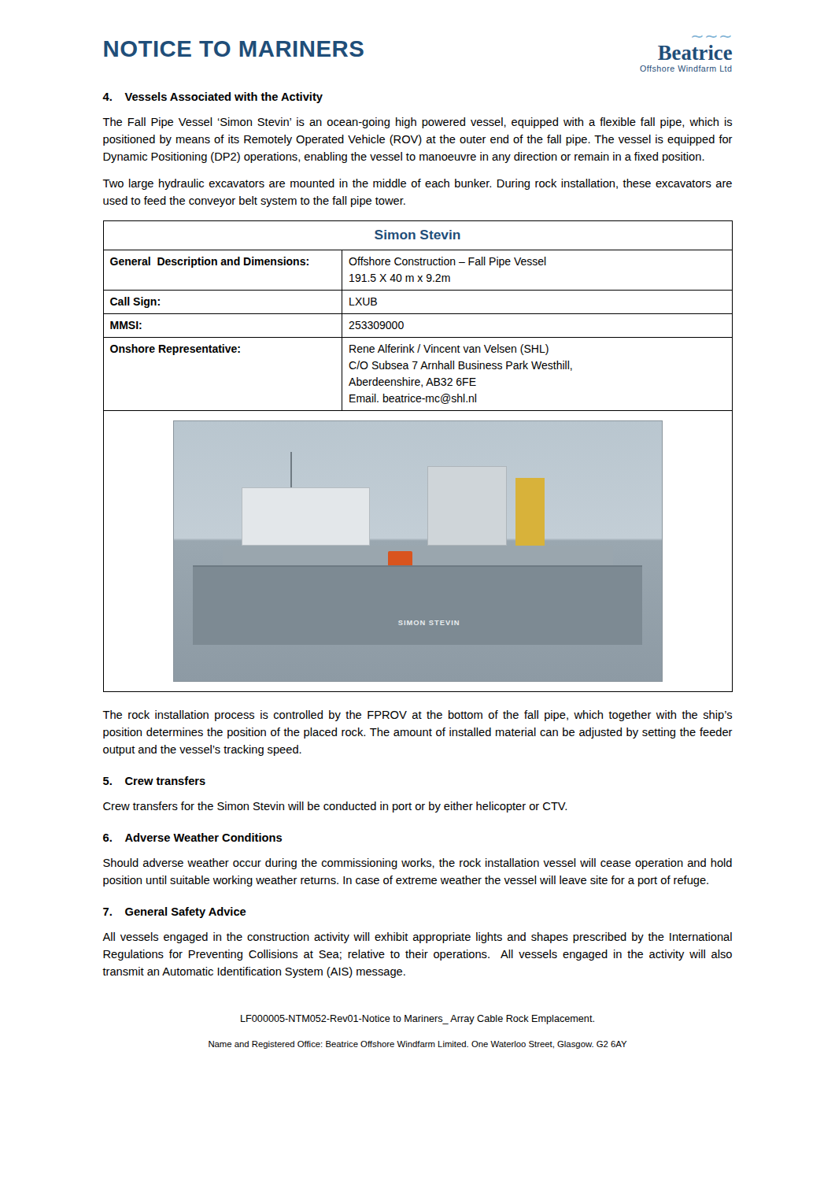NOTICE TO MARINERS
∼∼∼
Beatrice
Offshore Windfarm Ltd
4. Vessels Associated with the Activity
The Fall Pipe Vessel ‘Simon Stevin’ is an ocean-going high powered vessel, equipped with a flexible fall pipe, which is positioned by means of its Remotely Operated Vehicle (ROV) at the outer end of the fall pipe. The vessel is equipped for Dynamic Positioning (DP2) operations, enabling the vessel to manoeuvre in any direction or remain in a fixed position.
Two large hydraulic excavators are mounted in the middle of each bunker. During rock installation, these excavators are used to feed the conveyor belt system to the fall pipe tower.
| Simon Stevin |
| --- |
| General Description and Dimensions: | Offshore Construction – Fall Pipe Vessel 191.5 X 40 m x 9.2m |
| Call Sign: | LXUB |
| MMSI: | 253309000 |
| Onshore Representative: | Rene Alferink / Vincent van Velsen (SHL) C/O Subsea 7 Arnhall Business Park Westhill, Aberdeenshire, AB32 6FE Email. beatrice-mc@shl.nl |
| SIMON STEVIN |
The rock installation process is controlled by the FPROV at the bottom of the fall pipe, which together with the ship’s position determines the position of the placed rock. The amount of installed material can be adjusted by setting the feeder output and the vessel’s tracking speed.
5. Crew transfers
Crew transfers for the Simon Stevin will be conducted in port or by either helicopter or CTV.
6. Adverse Weather Conditions
Should adverse weather occur during the commissioning works, the rock installation vessel will cease operation and hold position until suitable working weather returns. In case of extreme weather the vessel will leave site for a port of refuge.
7. General Safety Advice
All vessels engaged in the construction activity will exhibit appropriate lights and shapes prescribed by the International Regulations for Preventing Collisions at Sea; relative to their operations. All vessels engaged in the activity will also transmit an Automatic Identification System (AIS) message.
LF000005-NTM052-Rev01-Notice to Mariners_ Array Cable Rock Emplacement.
Name and Registered Office: Beatrice Offshore Windfarm Limited. One Waterloo Street, Glasgow. G2 6AY